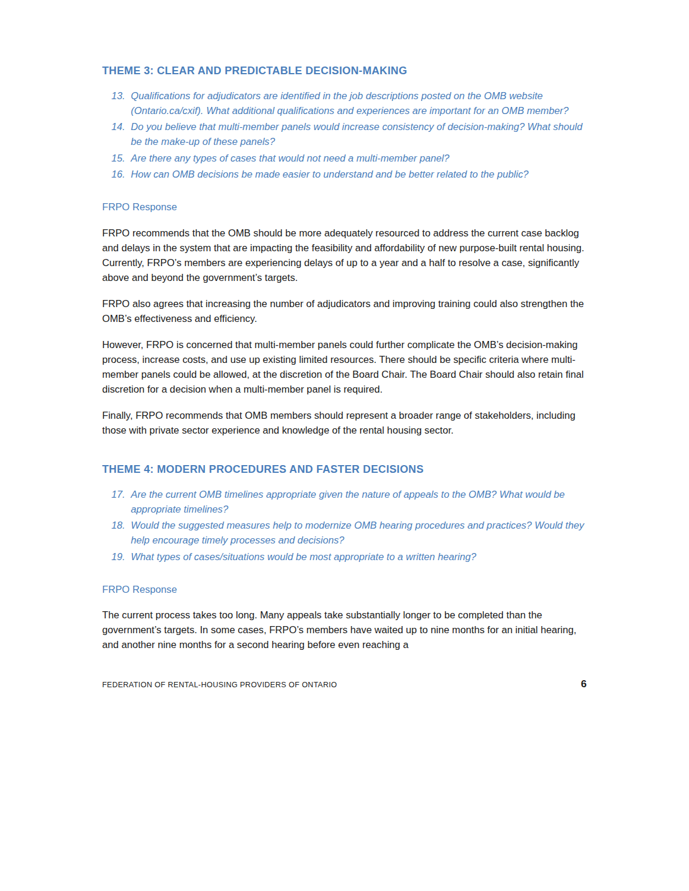THEME 3: CLEAR AND PREDICTABLE DECISION-MAKING
Qualifications for adjudicators are identified in the job descriptions posted on the OMB website (Ontario.ca/cxif). What additional qualifications and experiences are important for an OMB member?
Do you believe that multi-member panels would increase consistency of decision-making? What should be the make-up of these panels?
Are there any types of cases that would not need a multi-member panel?
How can OMB decisions be made easier to understand and be better related to the public?
FRPO Response
FRPO recommends that the OMB should be more adequately resourced to address the current case backlog and delays in the system that are impacting the feasibility and affordability of new purpose-built rental housing. Currently, FRPO’s members are experiencing delays of up to a year and a half to resolve a case, significantly above and beyond the government’s targets.
FRPO also agrees that increasing the number of adjudicators and improving training could also strengthen the OMB’s effectiveness and efficiency.
However, FRPO is concerned that multi-member panels could further complicate the OMB’s decision-making process, increase costs, and use up existing limited resources. There should be specific criteria where multi-member panels could be allowed, at the discretion of the Board Chair. The Board Chair should also retain final discretion for a decision when a multi-member panel is required.
Finally, FRPO recommends that OMB members should represent a broader range of stakeholders, including those with private sector experience and knowledge of the rental housing sector.
THEME 4: MODERN PROCEDURES AND FASTER DECISIONS
Are the current OMB timelines appropriate given the nature of appeals to the OMB? What would be appropriate timelines?
Would the suggested measures help to modernize OMB hearing procedures and practices? Would they help encourage timely processes and decisions?
What types of cases/situations would be most appropriate to a written hearing?
FRPO Response
The current process takes too long. Many appeals take substantially longer to be completed than the government’s targets. In some cases, FRPO’s members have waited up to nine months for an initial hearing, and another nine months for a second hearing before even reaching a
FEDERATION OF RENTAL-HOUSING PROVIDERS OF ONTARIO 6